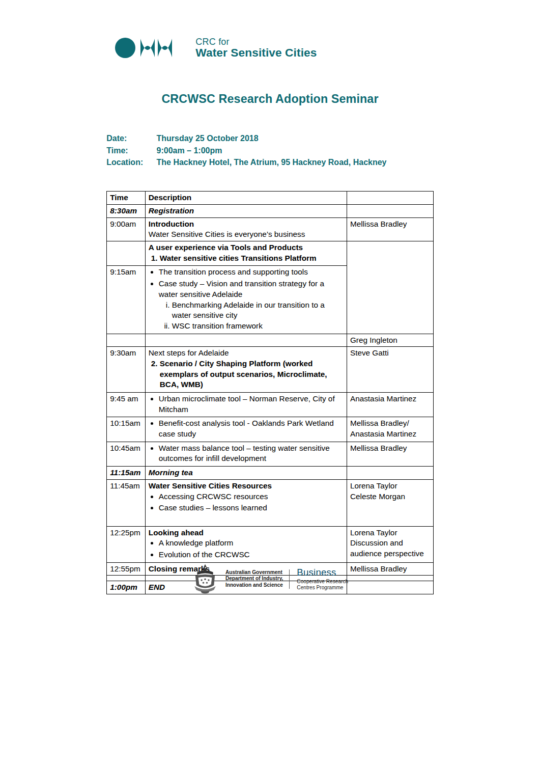CRC for
Water Sensitive Cities
CRCWSC Research Adoption Seminar
| Date: | Thursday 25 October 2018 |
| Time: | 9:00am – 1:00pm |
| Location: | The Hackney Hotel, The Atrium, 95 Hackney Road, Hackney |
| Time | Description | |
| --- | --- | --- |
| 8:30am | Registration | |
| 9:00am | Introduction Water Sensitive Cities is everyone’s business | Mellissa Bradley |
| | A user experience via Tools and Products Water sensitive cities Transitions Platform | |
| 9:15am | The transition process and supporting tools Case study – Vision and transition strategy for a water sensitive Adelaide Benchmarking Adelaide in our transition to a water sensitive city WSC transition framework |
| | | Greg Ingleton |
| 9:30am | Next steps for Adelaide Scenario / City Shaping Platform (worked exemplars of output scenarios, Microclimate, BCA, WMB) | Steve Gatti |
| 9:45 am | Urban microclimate tool – Norman Reserve, City of Mitcham | Anastasia Martinez |
| 10:15am | Benefit-cost analysis tool - Oaklands Park Wetland case study | Mellissa Bradley/ Anastasia Martinez |
| 10:45am | Water mass balance tool – testing water sensitive outcomes for infill development | Mellissa Bradley |
| 11:15am | Morning tea | |
| 11:45am | Water Sensitive Cities Resources Accessing CRCWSC resources Case studies – lessons learned | Lorena Taylor Celeste Morgan |
| 12:25pm | Looking ahead A knowledge platform Evolution of the CRCWSC | Lorena Taylor Discussion and audience perspective |
| 12:55pm | Closing remarks | Mellissa Bradley |
| 1:00pm | END | |
Australian Government
Department of Industry,
Innovation and Science
Business
Cooperative Research
Centres Programme